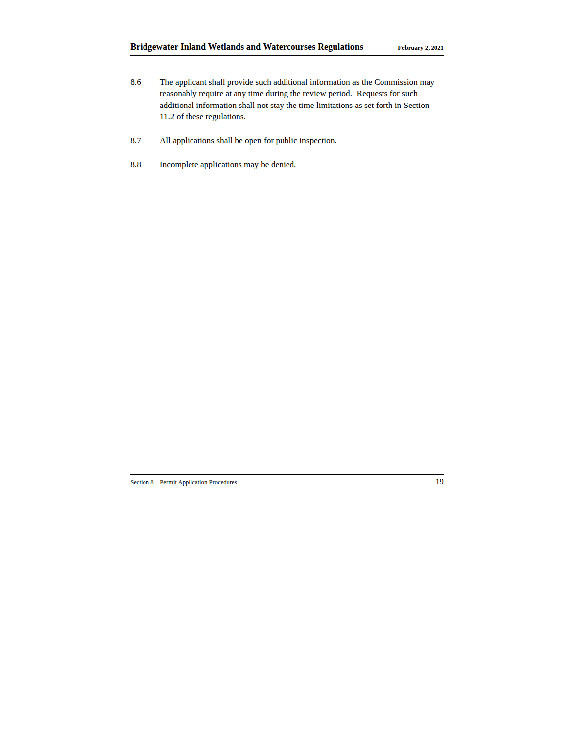Bridgewater Inland Wetlands and Watercourses Regulations
February 2, 2021
8.6
The applicant shall provide such additional information as the Commission may reasonably require at any time during the review period. Requests for such additional information shall not stay the time limitations as set forth in Section 11.2 of these regulations.
8.7
All applications shall be open for public inspection.
8.8
Incomplete applications may be denied.
Section 8 – Permit Application Procedures
19